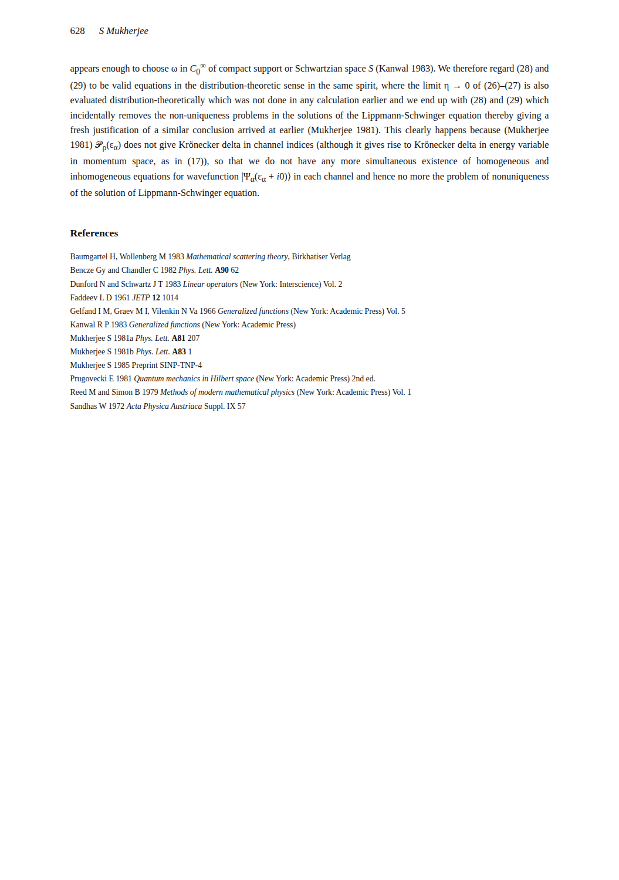628 S Mukherjee
appears enough to choose ω in C0∞ of compact support or Schwartzian space S (Kanwal 1983). We therefore regard (28) and (29) to be valid equations in the distribution-theoretic sense in the same spirit, where the limit η → 0 of (26)–(27) is also evaluated distribution-theoretically which was not done in any calculation earlier and we end up with (28) and (29) which incidentally removes the non-uniqueness problems in the solutions of the Lippmann-Schwinger equation thereby giving a fresh justification of a similar conclusion arrived at earlier (Mukherjee 1981). This clearly happens because (Mukherjee 1981) 𝒫ρ(εα) does not give Krönecker delta in channel indices (although it gives rise to Krönecker delta in energy variable in momentum space, as in (17)), so that we do not have any more simultaneous existence of homogeneous and inhomogeneous equations for wavefunction |Ψα(εα + i0)⟩ in each channel and hence no more the problem of nonuniqueness of the solution of Lippmann-Schwinger equation.
References
Baumgartel H, Wollenberg M 1983 Mathematical scattering theory, Birkhatiser Verlag
Bencze Gy and Chandler C 1982 Phys. Lett. A90 62
Dunford N and Schwartz J T 1983 Linear operators (New York: Interscience) Vol. 2
Faddeev L D 1961 JETP 12 1014
Gelfand I M, Graev M I, Vilenkin N Va 1966 Generalized functions (New York: Academic Press) Vol. 5
Kanwal R P 1983 Generalized functions (New York: Academic Press)
Mukherjee S 1981a Phys. Lett. A81 207
Mukherjee S 1981b Phys. Lett. A83 1
Mukherjee S 1985 Preprint SINP-TNP-4
Prugovecki E 1981 Quantum mechanics in Hilbert space (New York: Academic Press) 2nd ed.
Reed M and Simon B 1979 Methods of modern mathematical physics (New York: Academic Press) Vol. 1
Sandhas W 1972 Acta Physica Austriaca Suppl. IX 57